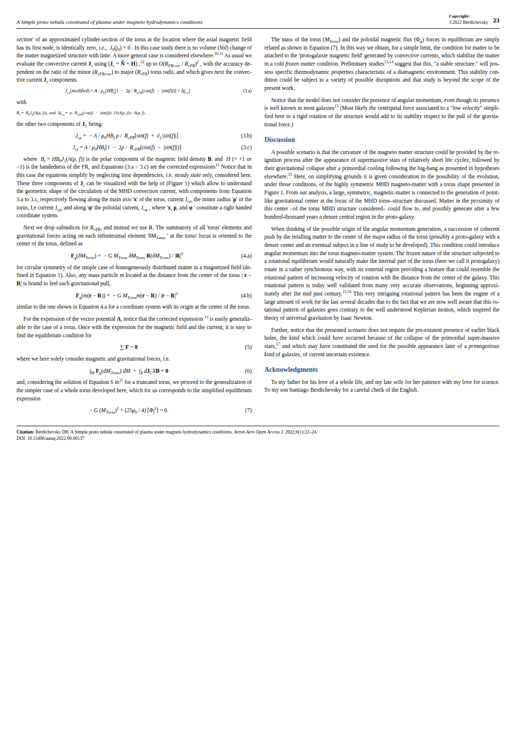A Simple proto nebula constituted of plasma under magneto hydrodynamics conditions
Copyright:
©2022 Berdichevsky
23
section' of an approximated cylinder-section of the torus at the location where the axial magnetic field has its first node, is identically zero, i.e., J0(j0) = 0 . In this case study there is no volume (Vol) change of the matter magnetized structure with time. A more general case is considered elsewhere.10,11 As usual we evaluate the convective current Jc using (Jc = Ñ × H) ,12 up to O(RFRcore / RcFR)2 , with the accuracy dependent on the ratio of the minor (RcFRcore) to major (RcFR) torus radii, and which gives next the convective current Jc components
Jcx(modified) = A / μ0{HBx[1 − 2ρ / RcFR(cos(f) − |sin(f)|)] + Δjcx}
(3.a)
with
Bx = B0J0(A(ρ, f)), and Δjcx = ρ / RcFR(cos(f) − |sin(f)|) J1(A(ρ, f)) / A(ρ, f) ,
the other two components of JC being:
Jcρ = − A / μ0HBf ρ / RcFR[sin(f) + ∂f |sin(f)|]
(3.b)
Jcf = A / μ0HBf[1 − 2ρ / RcFR(cos(f) − |sin(f)|)]
(3.c)
where Bf = HB0J1(A(ρ, f)) is the polar component of the magnetic field density B. and H (= +1 or −1) is the handedness of the FR, and Equations (3.a − 3.c) are the corrected expressions11 Notice that in this case the equations simplify by neglecting time dependencies, i.e. steady state only, considered here. These three components of Jc can be visualized with the help of (Figure 1) which allow to understand the geometric shape of the circulation of the MHD convection current, with components from Equation 3.a to 3.c, respectively flowing along the main axis 'x' of the torus, current Jcx, the minor radius 'ρ' of the torus, I,e current Jcρ, and along 'φ' the poloidal current, Jcφ , where 'x, ρ, and φ ' constitute a right handed coordinate system.
Next we drop subindices for RcFR, and instead we use R. The summatory of all 'torus' elements and gravitational forces acting on each infinitesimal element 'δMTorus ' at the torus' locus is oriented to the center of the torus, defined as
Fg(δMTorus) = − G MTorus δMTorus R(δMTorus) / |R|3
(4.a)
for circular symmetry of the simple case of homogeneously distributed matter in a magnetized field (defined in Equation 1). Also, any mass particle m located at the distance from the center of the torus | r − R| is bound to feel such gravitational pull,
Fg(m(r − R)) = − G MTorus m(r − R) / |r − R|3
(4.b)
similar to the one shown in Equation 4.a for a coordinate system with its origin at the center of the torus.
For the expression of the vector potential A, notice that the corrected expression 13 is easily generalizable to the case of a torus. Once with the expression for the magnetic field and the current, it is easy to find the equilibrium condition for
∑ F = 0
(5)
where we here solely consider magnetic and gravitational forces, i.e.
∫M Fg(dMTorus) dM + ∫J dJCXB = 0
(6)
and, considering the solution of Equation 6 in11 for a truncated torus, we proceed to the generalization of the simpler case of a whole torus developed here, which for us corresponds to the simplified equilibrium expression
− G (MTorus)2 + (25μ0 / 4) [Φf2] = 0.
(7)
The mass of the torus (MTorus) and the poloidal magnetic flux (Φφ) forces in equilibrium are simply related as shown in Equation (7). In this way we obtain, for a simple limit, the condition for matter to be attached to the 'protogalaxie magnetic field' generated by convective currents, which stabilize the matter in a cold frozen matter condition. Preliminary studies13,14 suggest that this, "a stable structure." will possess specific thermodynamic properties characteristic of a diamagnetic environment. This stability condition could be subject to a variety of possible disruptions and that study is beyond the scope of the present work.
Notice that the model does not consider the presence of angular momentum, even though its presence is well known in most galaxies15 (Most likely the centripetal force associated to a "low velocity" simplified here to a rigid rotation of the structure would add to its stability respect to the pull of the gravitational force.)
Discussion
A possible scenario is that the curvature of the magneto matter structure could be provided by the re-ignition process after the appearance of supermassive stars of relatively short life cycles, followed by their gravitational collapse after a primordial cooling following the big-bang as presented in hypotheses elsewhere.15 Here, on simplifying grounds it is given consideration to the possibility of the evolution, under those conditions, of the highly symmetric MHD magneto-matter with a torus shape presented in Figure 1. From our analysis, a large, symmetric, magnetic-matter is connected to the generation of point-like gravitational center at the locus of the MHD torus–structure discussed. Matter in the proximity of this center –of the torus MHD structure considered– could flow to, and possibly generate after a few hundred-thousand years a denser central region in the proto-galaxy.
When thinking of the possible origin of the angular momentum generation, a succession of coherent push by the infalling matter to the center of the major radius of the torus (possibly a proto-galaxy with a denser center and an eventual subject in a line of study to be developed). This condition could introduce angular momentum into the torus magneto-matter system. The frozen nature of the structure subjected to a rotational equilibrium would naturally make the internal part of the torus (here we call it protogalaxy) rotate in a rather synchronous way, with its external region providing a feature that could resemble the rotational pattern of increasing velocity of rotation with the distance from the center of the galaxy. This rotational pattern is today well validated from many very accurate observations, beginning approximately after the mid past century,15,16 This very intriguing rotational pattern has been the engine of a large amount of work for the last several decades due to the fact that we are now well aware that this rotational pattern of galaxies goes contrary to the well understood Keplerian motion, which inspired the theory of universal gravitation by Isaac Newton.
Further, notice that the presented scenario does not require the pre-existent presence of earlier black holes, the kind which could have occurred because of the collapse of the primordial super-massive stars,17 and which may have constituted the seed for the possible appearance later of a primogenious kind of galaxies, of current uncertain existence.
Acknowledgments
To my father for his love of a whole life, and my late wife for her patience with my love for science. To my son Santiago Berdichevsky for a careful check of the English.
Citation: Berdichevsky DB. A Simple proto nebula constituted of plasma under magneto hydrodynamics conditions. Aeron Aero Open Access J. 2022;6(1):22–24.
DOI: 10.15406/aaoaj.2022.06.00137